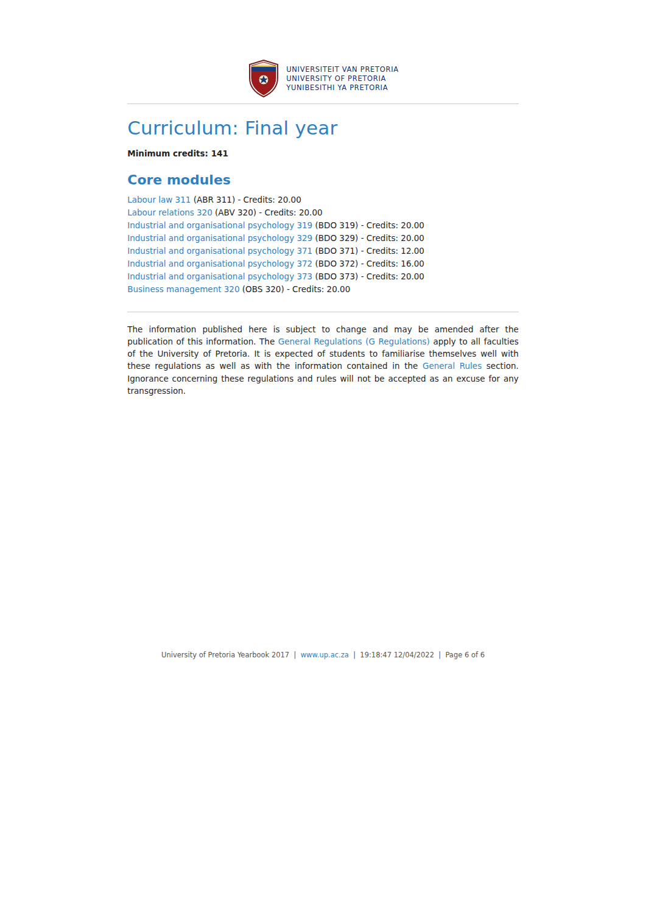Universiteit van Pretoria University of Pretoria Yunibesithi ya Pretoria
Curriculum: Final year
Minimum credits: 141
Core modules
Labour law 311 (ABR 311) - Credits: 20.00
Labour relations 320 (ABV 320) - Credits: 20.00
Industrial and organisational psychology 319 (BDO 319) - Credits: 20.00
Industrial and organisational psychology 329 (BDO 329) - Credits: 20.00
Industrial and organisational psychology 371 (BDO 371) - Credits: 12.00
Industrial and organisational psychology 372 (BDO 372) - Credits: 16.00
Industrial and organisational psychology 373 (BDO 373) - Credits: 20.00
Business management 320 (OBS 320) - Credits: 20.00
The information published here is subject to change and may be amended after the publication of this information. The General Regulations (G Regulations) apply to all faculties of the University of Pretoria. It is expected of students to familiarise themselves well with these regulations as well as with the information contained in the General Rules section. Ignorance concerning these regulations and rules will not be accepted as an excuse for any transgression.
University of Pretoria Yearbook 2017 | www.up.ac.za | 19:18:47 12/04/2022 | Page 6 of 6